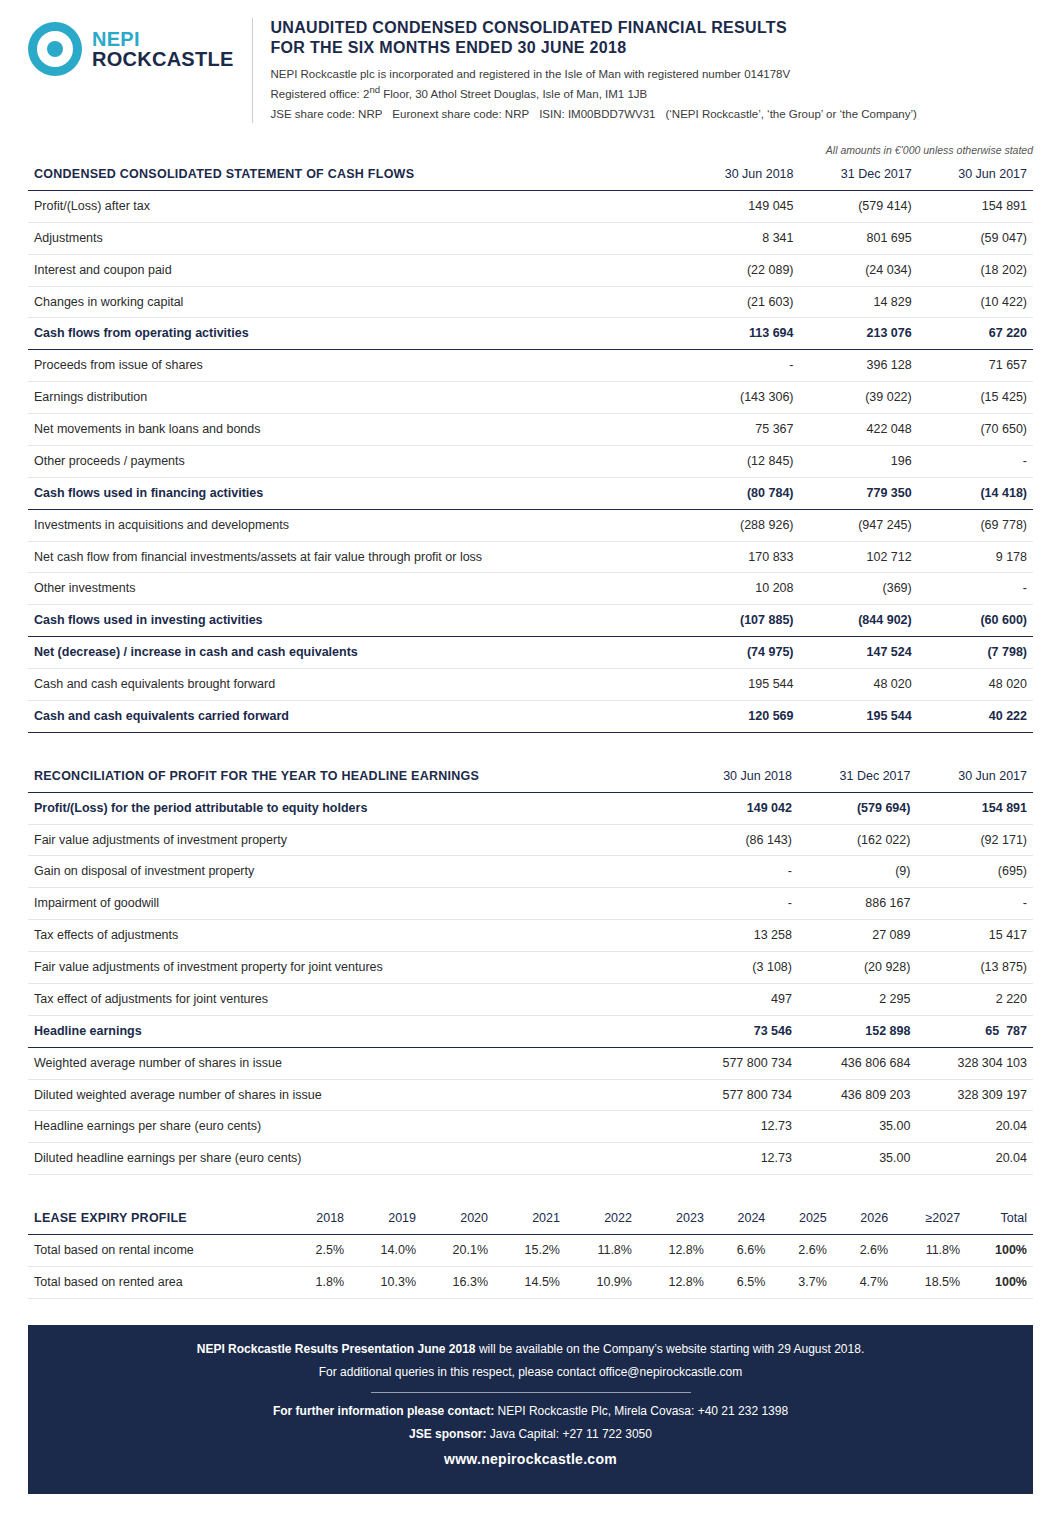NEPI ROCKCASTLE
Unaudited Condensed Consolidated Financial Results
for the Six Months Ended 30 June 2018
NEPI Rockcastle plc is incorporated and registered in the Isle of Man with registered number 014178V
Registered office: 2nd Floor, 30 Athol Street Douglas, Isle of Man, IM1 1JB
JSE share code: NRP Euronext share code: NRP ISIN: IM00BDD7WV31 (‘NEPI Rockcastle’, ‘the Group’ or ‘the Company’)
All amounts in €’000 unless otherwise stated
| Condensed Consolidated Statement of Cash Flows | 30 Jun 2018 | 31 Dec 2017 | 30 Jun 2017 |
| --- | --- | --- | --- |
| Profit/(Loss) after tax | 149 045 | (579 414) | 154 891 |
| Adjustments | 8 341 | 801 695 | (59 047) |
| Interest and coupon paid | (22 089) | (24 034) | (18 202) |
| Changes in working capital | (21 603) | 14 829 | (10 422) |
| Cash flows from operating activities | 113 694 | 213 076 | 67 220 |
| Proceeds from issue of shares | - | 396 128 | 71 657 |
| Earnings distribution | (143 306) | (39 022) | (15 425) |
| Net movements in bank loans and bonds | 75 367 | 422 048 | (70 650) |
| Other proceeds / payments | (12 845) | 196 | - |
| Cash flows used in financing activities | (80 784) | 779 350 | (14 418) |
| Investments in acquisitions and developments | (288 926) | (947 245) | (69 778) |
| Net cash flow from financial investments/assets at fair value through profit or loss | 170 833 | 102 712 | 9 178 |
| Other investments | 10 208 | (369) | - |
| Cash flows used in investing activities | (107 885) | (844 902) | (60 600) |
| Net (decrease) / increase in cash and cash equivalents | (74 975) | 147 524 | (7 798) |
| Cash and cash equivalents brought forward | 195 544 | 48 020 | 48 020 |
| Cash and cash equivalents carried forward | 120 569 | 195 544 | 40 222 |
| Reconciliation of Profit for the Year to Headline Earnings | 30 Jun 2018 | 31 Dec 2017 | 30 Jun 2017 |
| --- | --- | --- | --- |
| Profit/(Loss) for the period attributable to equity holders | 149 042 | (579 694) | 154 891 |
| Fair value adjustments of investment property | (86 143) | (162 022) | (92 171) |
| Gain on disposal of investment property | - | (9) | (695) |
| Impairment of goodwill | - | 886 167 | - |
| Tax effects of adjustments | 13 258 | 27 089 | 15 417 |
| Fair value adjustments of investment property for joint ventures | (3 108) | (20 928) | (13 875) |
| Tax effect of adjustments for joint ventures | 497 | 2 295 | 2 220 |
| Headline earnings | 73 546 | 152 898 | 65 787 |
| Weighted average number of shares in issue | 577 800 734 | 436 806 684 | 328 304 103 |
| Diluted weighted average number of shares in issue | 577 800 734 | 436 809 203 | 328 309 197 |
| Headline earnings per share (euro cents) | 12.73 | 35.00 | 20.04 |
| Diluted headline earnings per share (euro cents) | 12.73 | 35.00 | 20.04 |
| Lease Expiry Profile | 2018 | 2019 | 2020 | 2021 | 2022 | 2023 | 2024 | 2025 | 2026 | ≥2027 | Total |
| --- | --- | --- | --- | --- | --- | --- | --- | --- | --- | --- | --- |
| Total based on rental income | 2.5% | 14.0% | 20.1% | 15.2% | 11.8% | 12.8% | 6.6% | 2.6% | 2.6% | 11.8% | 100% |
| Total based on rented area | 1.8% | 10.3% | 16.3% | 14.5% | 10.9% | 12.8% | 6.5% | 3.7% | 4.7% | 18.5% | 100% |
NEPI Rockcastle Results Presentation June 2018 will be available on the Company’s website starting with 29 August 2018.
For additional queries in this respect, please contact office@nepirockcastle.com
For further information please contact: NEPI Rockcastle Plc, Mirela Covasa: +40 21 232 1398
JSE sponsor: Java Capital: +27 11 722 3050
www.nepirockcastle.com